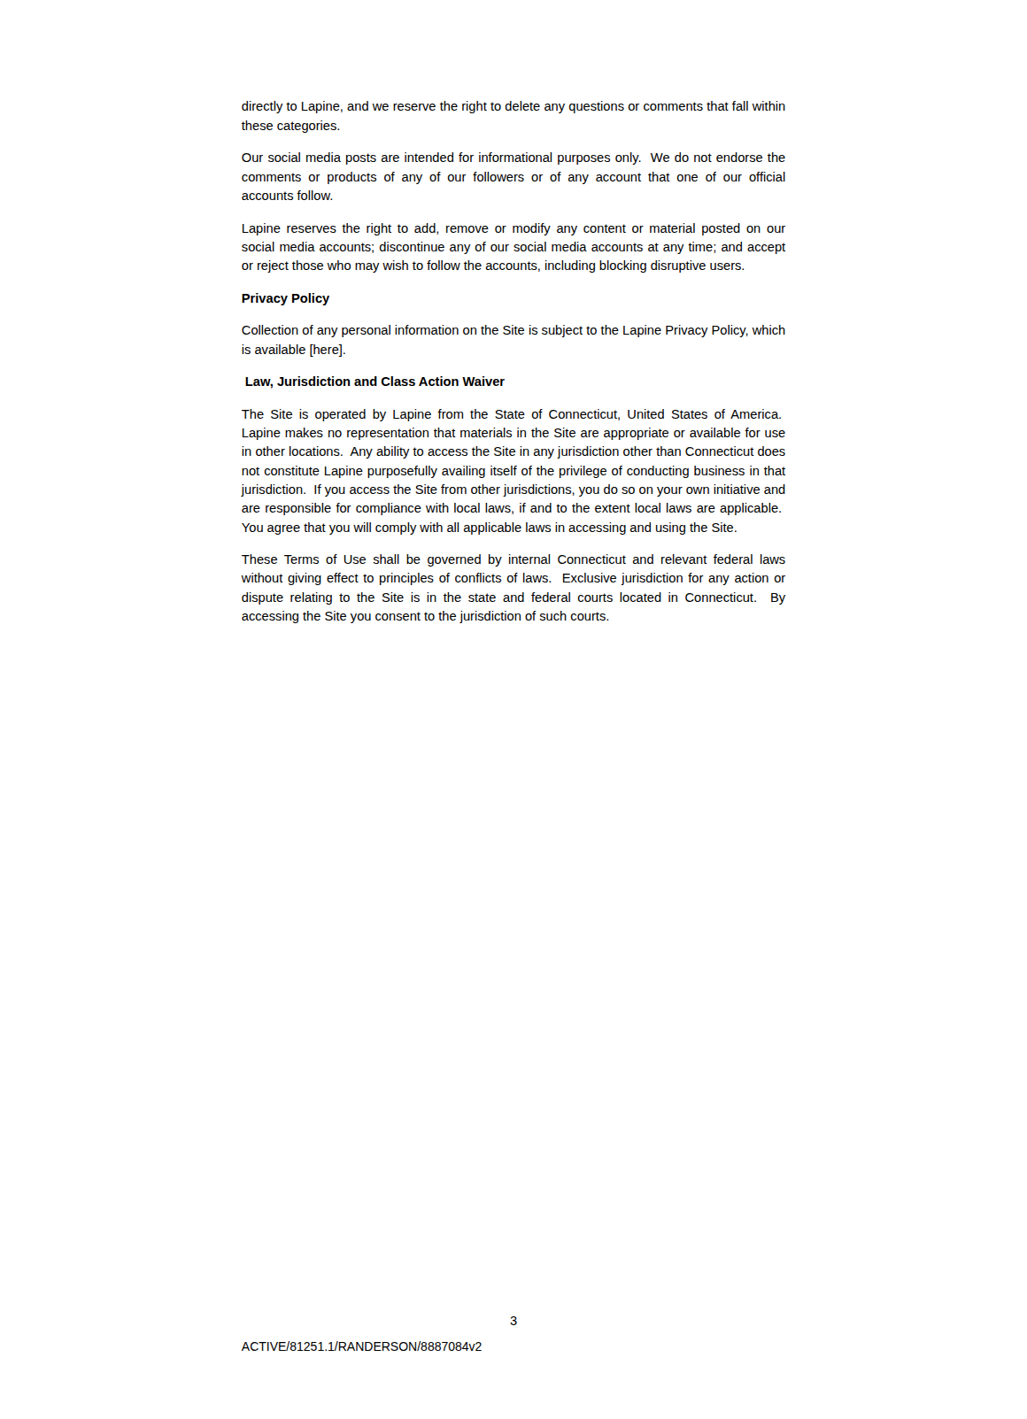directly to Lapine, and we reserve the right to delete any questions or comments that fall within these categories.
Our social media posts are intended for informational purposes only. We do not endorse the comments or products of any of our followers or of any account that one of our official accounts follow.
Lapine reserves the right to add, remove or modify any content or material posted on our social media accounts; discontinue any of our social media accounts at any time; and accept or reject those who may wish to follow the accounts, including blocking disruptive users.
Privacy Policy
Collection of any personal information on the Site is subject to the Lapine Privacy Policy, which is available [here].
Law, Jurisdiction and Class Action Waiver
The Site is operated by Lapine from the State of Connecticut, United States of America. Lapine makes no representation that materials in the Site are appropriate or available for use in other locations. Any ability to access the Site in any jurisdiction other than Connecticut does not constitute Lapine purposefully availing itself of the privilege of conducting business in that jurisdiction. If you access the Site from other jurisdictions, you do so on your own initiative and are responsible for compliance with local laws, if and to the extent local laws are applicable. You agree that you will comply with all applicable laws in accessing and using the Site.
These Terms of Use shall be governed by internal Connecticut and relevant federal laws without giving effect to principles of conflicts of laws. Exclusive jurisdiction for any action or dispute relating to the Site is in the state and federal courts located in Connecticut. By accessing the Site you consent to the jurisdiction of such courts.
3
ACTIVE/81251.1/RANDERSON/8887084v2